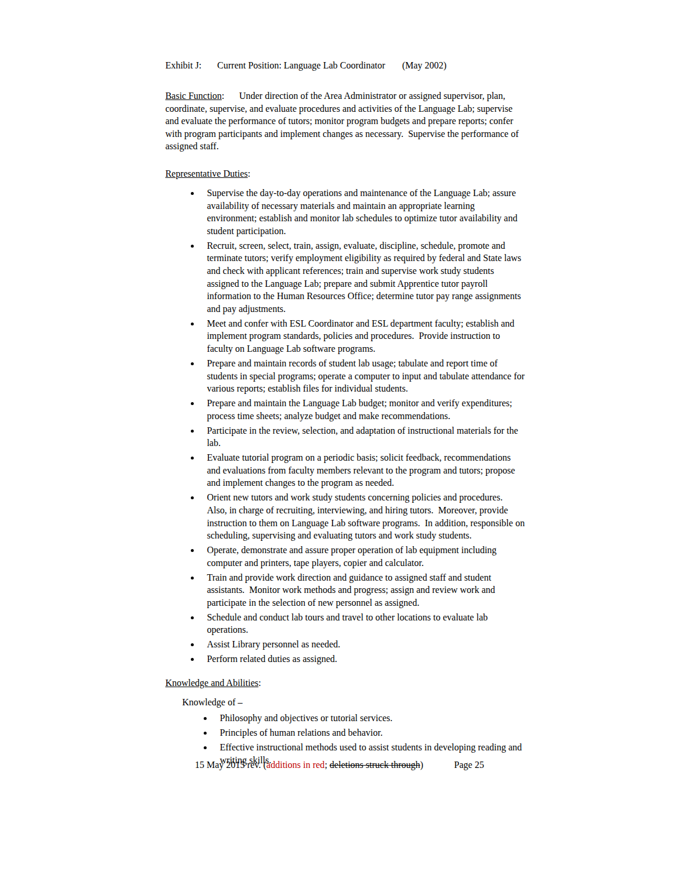Exhibit J: Current Position: Language Lab Coordinator(May 2002)
Basic Function: Under direction of the Area Administrator or assigned supervisor, plan, coordinate, supervise, and evaluate procedures and activities of the Language Lab; supervise and evaluate the performance of tutors; monitor program budgets and prepare reports; confer with program participants and implement changes as necessary. Supervise the performance of assigned staff.
Representative Duties:
Supervise the day-to-day operations and maintenance of the Language Lab; assure availability of necessary materials and maintain an appropriate learning environment; establish and monitor lab schedules to optimize tutor availability and student participation.
Recruit, screen, select, train, assign, evaluate, discipline, schedule, promote and terminate tutors; verify employment eligibility as required by federal and State laws and check with applicant references; train and supervise work study students assigned to the Language Lab; prepare and submit Apprentice tutor payroll information to the Human Resources Office; determine tutor pay range assignments and pay adjustments.
Meet and confer with ESL Coordinator and ESL department faculty; establish and implement program standards, policies and procedures. Provide instruction to faculty on Language Lab software programs.
Prepare and maintain records of student lab usage; tabulate and report time of students in special programs; operate a computer to input and tabulate attendance for various reports; establish files for individual students.
Prepare and maintain the Language Lab budget; monitor and verify expenditures; process time sheets; analyze budget and make recommendations.
Participate in the review, selection, and adaptation of instructional materials for the lab.
Evaluate tutorial program on a periodic basis; solicit feedback, recommendations and evaluations from faculty members relevant to the program and tutors; propose and implement changes to the program as needed.
Orient new tutors and work study students concerning policies and procedures. Also, in charge of recruiting, interviewing, and hiring tutors. Moreover, provide instruction to them on Language Lab software programs. In addition, responsible on scheduling, supervising and evaluating tutors and work study students.
Operate, demonstrate and assure proper operation of lab equipment including computer and printers, tape players, copier and calculator.
Train and provide work direction and guidance to assigned staff and student assistants. Monitor work methods and progress; assign and review work and participate in the selection of new personnel as assigned.
Schedule and conduct lab tours and travel to other locations to evaluate lab operations.
Assist Library personnel as needed.
Perform related duties as assigned.
Knowledge and Abilities:
Knowledge of –
Philosophy and objectives or tutorial services.
Principles of human relations and behavior.
Effective instructional methods used to assist students in developing reading and writing skills.
15 May 2015 rev. (additions in red; deletions struck through)Page 25